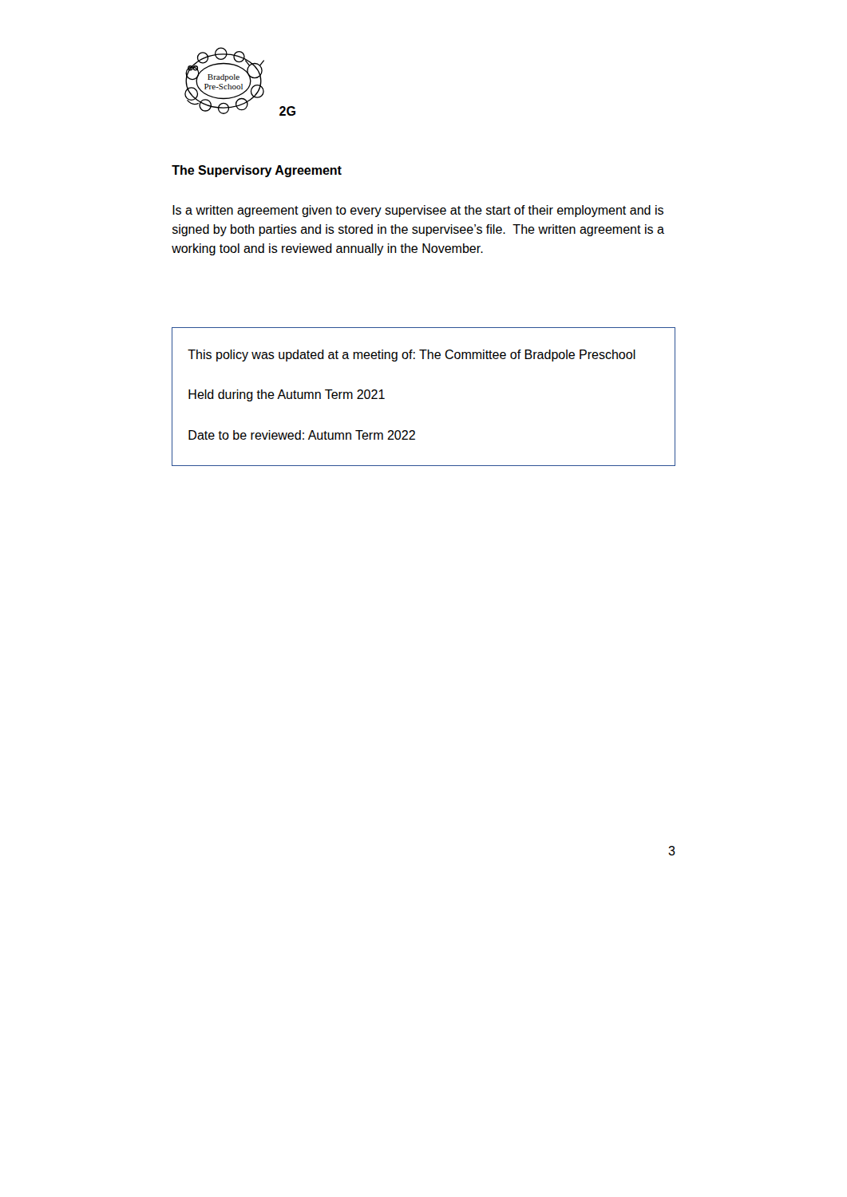2G
The Supervisory Agreement
Is a written agreement given to every supervisee at the start of their employment and is signed by both parties and is stored in the supervisee’s file. The written agreement is a working tool and is reviewed annually in the November.
This policy was updated at a meeting of: The Committee of Bradpole Preschool
Held during the Autumn Term 2021
Date to be reviewed: Autumn Term 2022
3